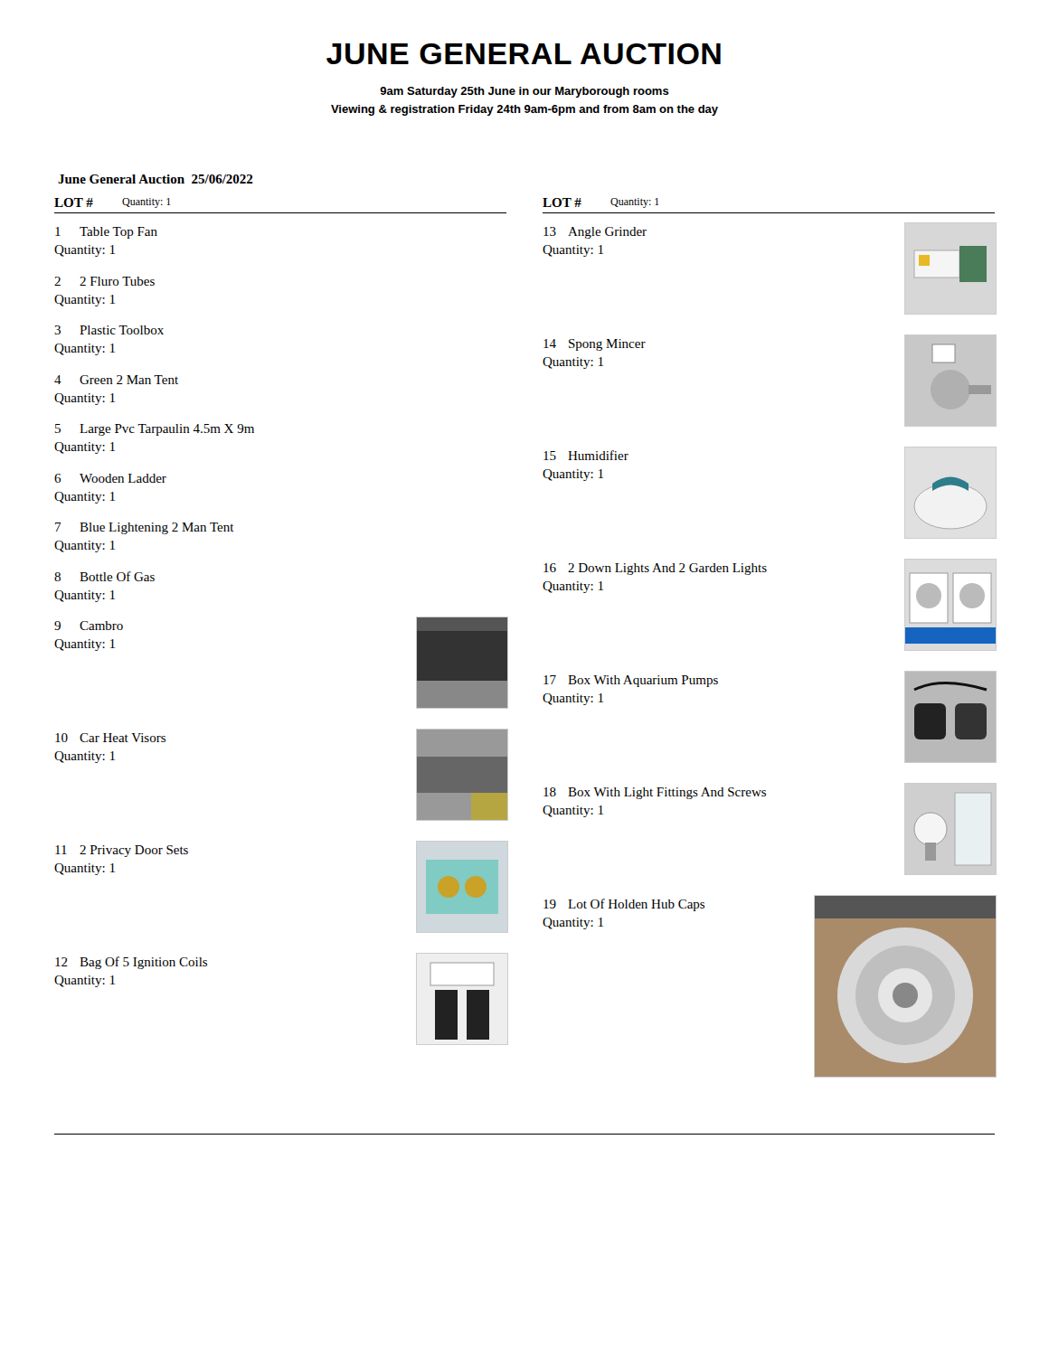JUNE GENERAL AUCTION
9am Saturday 25th June in our Maryborough rooms
Viewing & registration Friday 24th 9am-6pm and from 8am on the day
June General Auction 25/06/2022
LOT # Quantity: 1
1 Table Top Fan
Quantity: 1
22 Fluro Tubes
Quantity: 1
3 Plastic Toolbox
Quantity: 1
4 Green 2 Man Tent
Quantity: 1
5 Large Pvc Tarpaulin 4.5m X 9m
Quantity: 1
6 Wooden Ladder
Quantity: 1
7 Blue Lightening 2 Man Tent
Quantity: 1
8 Bottle Of Gas
Quantity: 1
9 Cambro
Quantity: 1
10 Car Heat Visors
Quantity: 1
112 Privacy Door Sets
Quantity: 1
12 Bag Of 5 Ignition Coils
Quantity: 1
LOT # Quantity: 1
13 Angle Grinder
Quantity: 1
14 Spong Mincer
Quantity: 1
15 Humidifier
Quantity: 1
162 Down Lights And 2 Garden Lights
Quantity: 1
17 Box With Aquarium Pumps
Quantity: 1
18 Box With Light Fittings And Screws
Quantity: 1
19 Lot Of Holden Hub Caps
Quantity: 1